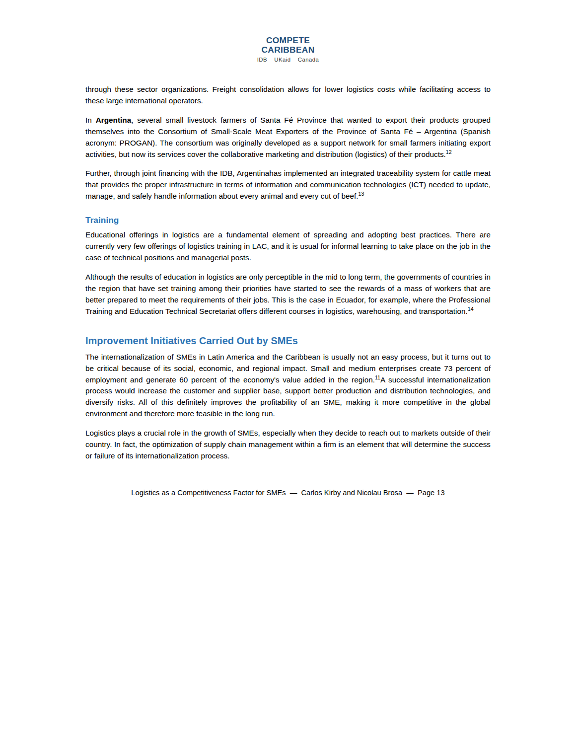COMPETE
CARIBBEAN
IDB UKaid Canada
through these sector organizations. Freight consolidation allows for lower logistics costs while facilitating access to these large international operators.
In Argentina, several small livestock farmers of Santa Fé Province that wanted to export their products grouped themselves into the Consortium of Small-Scale Meat Exporters of the Province of Santa Fé – Argentina (Spanish acronym: PROGAN). The consortium was originally developed as a support network for small farmers initiating export activities, but now its services cover the collaborative marketing and distribution (logistics) of their products.12
Further, through joint financing with the IDB, Argentinahas implemented an integrated traceability system for cattle meat that provides the proper infrastructure in terms of information and communication technologies (ICT) needed to update, manage, and safely handle information about every animal and every cut of beef.13
Training
Educational offerings in logistics are a fundamental element of spreading and adopting best practices. There are currently very few offerings of logistics training in LAC, and it is usual for informal learning to take place on the job in the case of technical positions and managerial posts.
Although the results of education in logistics are only perceptible in the mid to long term, the governments of countries in the region that have set training among their priorities have started to see the rewards of a mass of workers that are better prepared to meet the requirements of their jobs. This is the case in Ecuador, for example, where the Professional Training and Education Technical Secretariat offers different courses in logistics, warehousing, and transportation.14
Improvement Initiatives Carried Out by SMEs
The internationalization of SMEs in Latin America and the Caribbean is usually not an easy process, but it turns out to be critical because of its social, economic, and regional impact. Small and medium enterprises create 73 percent of employment and generate 60 percent of the economy's value added in the region.11A successful internationalization process would increase the customer and supplier base, support better production and distribution technologies, and diversify risks. All of this definitely improves the profitability of an SME, making it more competitive in the global environment and therefore more feasible in the long run.
Logistics plays a crucial role in the growth of SMEs, especially when they decide to reach out to markets outside of their country. In fact, the optimization of supply chain management within a firm is an element that will determine the success or failure of its internationalization process.
Logistics as a Competitiveness Factor for SMEs — Carlos Kirby and Nicolau Brosa — Page 13